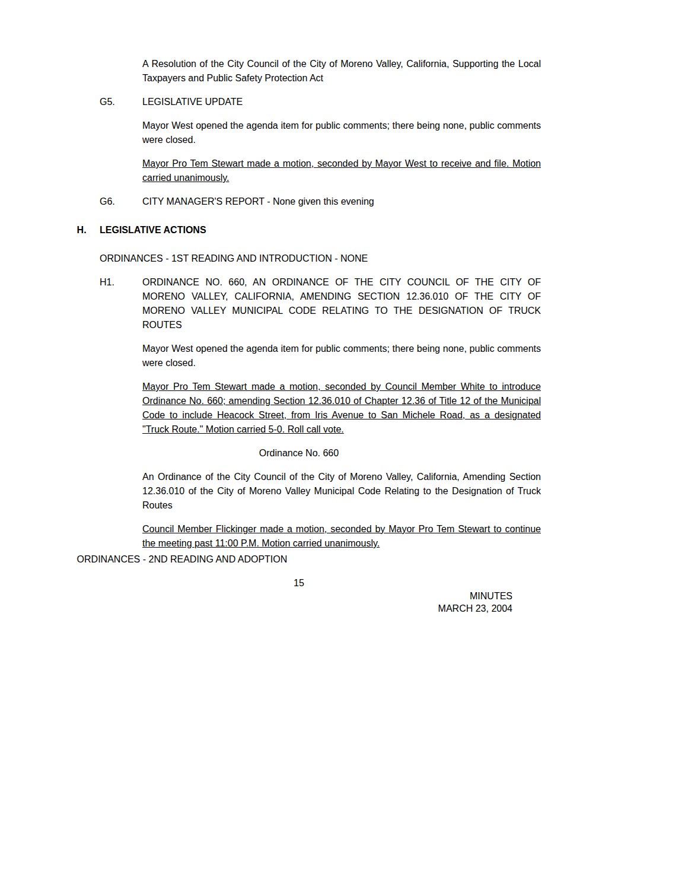A Resolution of the City Council of the City of Moreno Valley, California, Supporting the Local Taxpayers and Public Safety Protection Act
G5.
LEGISLATIVE UPDATE
Mayor West opened the agenda item for public comments; there being none, public comments were closed.
Mayor Pro Tem Stewart made a motion, seconded by Mayor West to receive and file. Motion carried unanimously.
G6.
CITY MANAGER'S REPORT - None given this evening
H. LEGISLATIVE ACTIONS
ORDINANCES - 1ST READING AND INTRODUCTION - NONE
H1.
ORDINANCE NO. 660, AN ORDINANCE OF THE CITY COUNCIL OF THE CITY OF MORENO VALLEY, CALIFORNIA, AMENDING SECTION 12.36.010 OF THE CITY OF MORENO VALLEY MUNICIPAL CODE RELATING TO THE DESIGNATION OF TRUCK ROUTES
Mayor West opened the agenda item for public comments; there being none, public comments were closed.
Mayor Pro Tem Stewart made a motion, seconded by Council Member White to introduce Ordinance No. 660; amending Section 12.36.010 of Chapter 12.36 of Title 12 of the Municipal Code to include Heacock Street, from Iris Avenue to San Michele Road, as a designated "Truck Route." Motion carried 5-0. Roll call vote.
Ordinance No. 660
An Ordinance of the City Council of the City of Moreno Valley, California, Amending Section 12.36.010 of the City of Moreno Valley Municipal Code Relating to the Designation of Truck Routes
Council Member Flickinger made a motion, seconded by Mayor Pro Tem Stewart to continue the meeting past 11:00 P.M. Motion carried unanimously.
ORDINANCES - 2ND READING AND ADOPTION
15
MINUTES
MARCH 23, 2004